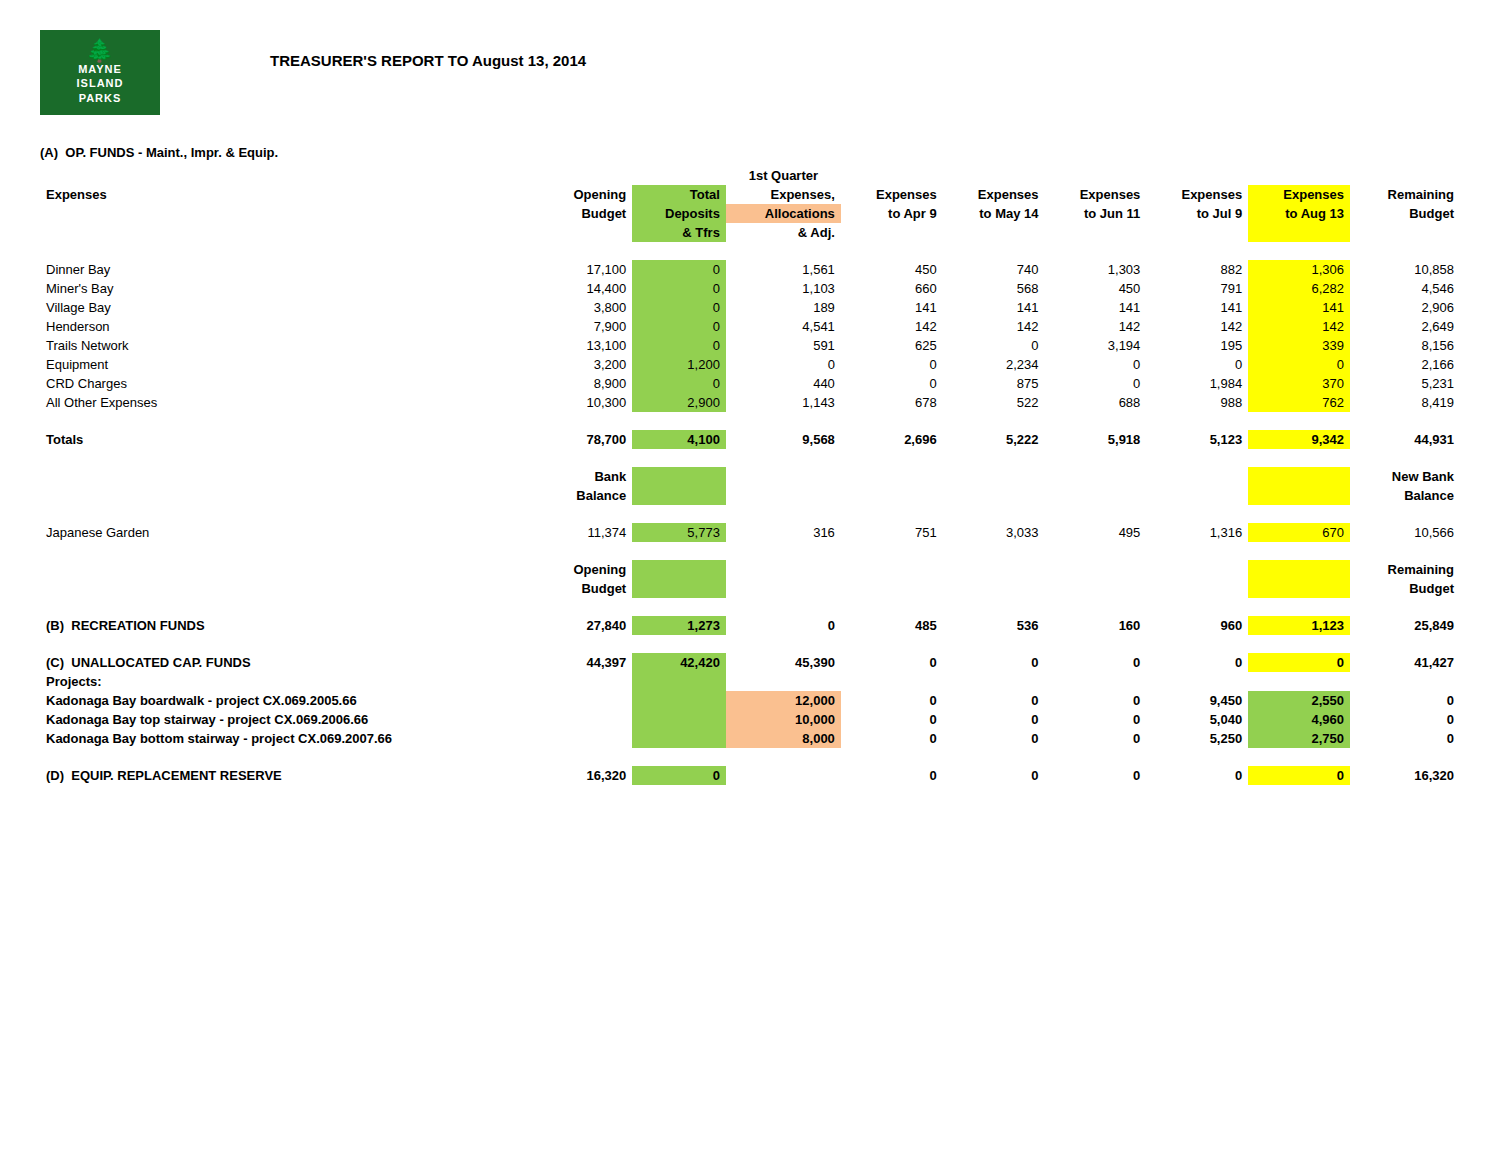🌲
MAYNE
ISLAND
PARKS
TREASURER'S REPORT TO August 13, 2014
(A) OP. FUNDS - Maint., Impr. & Equip.
| | 1st Quarter | |
| Expenses | Opening | Total | Expenses, | Expenses | Expenses | Expenses | Expenses | Expenses | Remaining |
| | Budget | Deposits | Allocations | to Apr 9 | to May 14 | to Jun 11 | to Jul 9 | to Aug 13 | Budget |
| | | & Tfrs | & Adj. | | | | | | |
| Dinner Bay | 17,100 | 0 | 1,561 | 450 | 740 | 1,303 | 882 | 1,306 | 10,858 |
| Miner's Bay | 14,400 | 0 | 1,103 | 660 | 568 | 450 | 791 | 6,282 | 4,546 |
| Village Bay | 3,800 | 0 | 189 | 141 | 141 | 141 | 141 | 141 | 2,906 |
| Henderson | 7,900 | 0 | 4,541 | 142 | 142 | 142 | 142 | 142 | 2,649 |
| Trails Network | 13,100 | 0 | 591 | 625 | 0 | 3,194 | 195 | 339 | 8,156 |
| Equipment | 3,200 | 1,200 | 0 | 0 | 2,234 | 0 | 0 | 0 | 2,166 |
| CRD Charges | 8,900 | 0 | 440 | 0 | 875 | 0 | 1,984 | 370 | 5,231 |
| All Other Expenses | 10,300 | 2,900 | 1,143 | 678 | 522 | 688 | 988 | 762 | 8,419 |
| Totals | 78,700 | 4,100 | 9,568 | 2,696 | 5,222 | 5,918 | 5,123 | 9,342 | 44,931 |
| | Bank | | | | | | | | New Bank |
| | Balance | | | | | | | | Balance |
| Japanese Garden | 11,374 | 5,773 | 316 | 751 | 3,033 | 495 | 1,316 | 670 | 10,566 |
| | Opening | | | | | | | | Remaining |
| | Budget | | | | | | | | Budget |
| (B) RECREATION FUNDS | 27,840 | 1,273 | 0 | 485 | 536 | 160 | 960 | 1,123 | 25,849 |
| (C) UNALLOCATED CAP. FUNDS | 44,397 | 42,420 | 45,390 | 0 | 0 | 0 | 0 | 0 | 41,427 |
| Projects: | | | | | | | | | |
| Kadonaga Bay boardwalk - project CX.069.2005.66 | | | 12,000 | 0 | 0 | 0 | 9,450 | 2,550 | 0 |
| Kadonaga Bay top stairway - project CX.069.2006.66 | | | 10,000 | 0 | 0 | 0 | 5,040 | 4,960 | 0 |
| Kadonaga Bay bottom stairway - project CX.069.2007.66 | | | 8,000 | 0 | 0 | 0 | 5,250 | 2,750 | 0 |
| (D) EQUIP. REPLACEMENT RESERVE | 16,320 | 0 | | 0 | 0 | 0 | 0 | 0 | 16,320 |